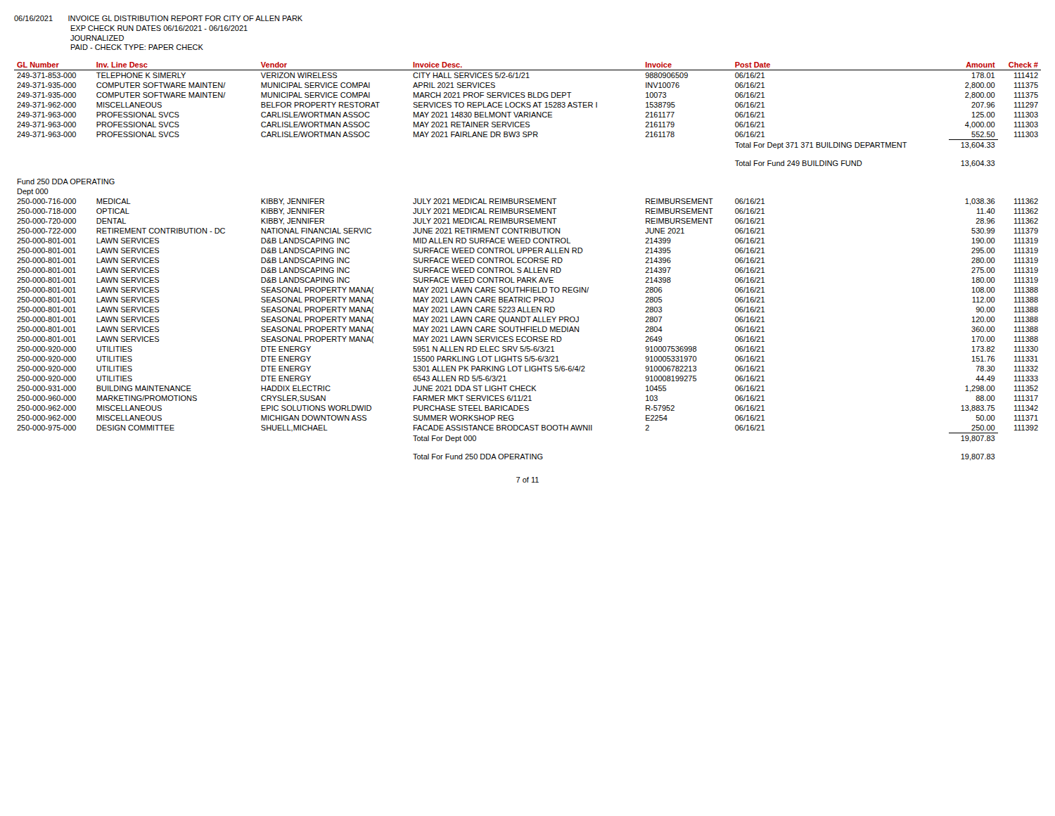06/16/2021 INVOICE GL DISTRIBUTION REPORT FOR CITY OF ALLEN PARK
EXP CHECK RUN DATES 06/16/2021 - 06/16/2021
JOURNALIZED
PAID - CHECK TYPE: PAPER CHECK
| GL Number | Inv. Line Desc | Vendor | Invoice Desc. | Invoice | Post Date | Amount | Check # |
| --- | --- | --- | --- | --- | --- | --- | --- |
| 249-371-853-000 | TELEPHONE K SIMERLY | VERIZON WIRELESS | CITY HALL SERVICES 5/2-6/1/21 | 9880906509 | 06/16/21 | 178.01 | 111412 |
| 249-371-935-000 | COMPUTER SOFTWARE MAINTEN/ | MUNICIPAL SERVICE COMPAI | APRIL 2021 SERVICES | INV10076 | 06/16/21 | 2,800.00 | 111375 |
| 249-371-935-000 | COMPUTER SOFTWARE MAINTEN/ | MUNICIPAL SERVICE COMPAI | MARCH 2021 PROF SERVICES BLDG DEPT | 10073 | 06/16/21 | 2,800.00 | 111375 |
| 249-371-962-000 | MISCELLANEOUS | BELFOR PROPERTY RESTORAT | SERVICES TO REPLACE LOCKS AT 15283 ASTER I | 1538795 | 06/16/21 | 207.96 | 111297 |
| 249-371-963-000 | PROFESSIONAL SVCS | CARLISLE/WORTMAN ASSOC | MAY 2021 14830 BELMONT VARIANCE | 2161177 | 06/16/21 | 125.00 | 111303 |
| 249-371-963-000 | PROFESSIONAL SVCS | CARLISLE/WORTMAN ASSOC | MAY 2021 RETAINER SERVICES | 2161179 | 06/16/21 | 4,000.00 | 111303 |
| 249-371-963-000 | PROFESSIONAL SVCS | CARLISLE/WORTMAN ASSOC | MAY 2021 FAIRLANE DR BW3 SPR | 2161178 | 06/16/21 | 552.50 | 111303 |
| | Total For Dept 371 371 BUILDING DEPARTMENT | 13,604.33 | |
| | Total For Fund 249 BUILDING FUND | 13,604.33 | |
| Fund 250 DDA OPERATING |
| Dept 000 |
| 250-000-716-000 | MEDICAL | KIBBY, JENNIFER | JULY 2021 MEDICAL REIMBURSEMENT | REIMBURSEMENT | 06/16/21 | 1,038.36 | 111362 |
| 250-000-718-000 | OPTICAL | KIBBY, JENNIFER | JULY 2021 MEDICAL REIMBURSEMENT | REIMBURSEMENT | 06/16/21 | 11.40 | 111362 |
| 250-000-720-000 | DENTAL | KIBBY, JENNIFER | JULY 2021 MEDICAL REIMBURSEMENT | REIMBURSEMENT | 06/16/21 | 28.96 | 111362 |
| 250-000-722-000 | RETIREMENT CONTRIBUTION - DC | NATIONAL FINANCIAL SERVIC | JUNE 2021 RETIRMENT CONTRIBUTION | JUNE 2021 | 06/16/21 | 530.99 | 111379 |
| 250-000-801-001 | LAWN SERVICES | D&B LANDSCAPING INC | MID ALLEN RD SURFACE WEED CONTROL | 214399 | 06/16/21 | 190.00 | 111319 |
| 250-000-801-001 | LAWN SERVICES | D&B LANDSCAPING INC | SURFACE WEED CONTROL UPPER ALLEN RD | 214395 | 06/16/21 | 295.00 | 111319 |
| 250-000-801-001 | LAWN SERVICES | D&B LANDSCAPING INC | SURFACE WEED CONTROL ECORSE RD | 214396 | 06/16/21 | 280.00 | 111319 |
| 250-000-801-001 | LAWN SERVICES | D&B LANDSCAPING INC | SURFACE WEED CONTROL S ALLEN RD | 214397 | 06/16/21 | 275.00 | 111319 |
| 250-000-801-001 | LAWN SERVICES | D&B LANDSCAPING INC | SURFACE WEED CONTROL PARK AVE | 214398 | 06/16/21 | 180.00 | 111319 |
| 250-000-801-001 | LAWN SERVICES | SEASONAL PROPERTY MANA( | MAY 2021 LAWN CARE SOUTHFIELD TO REGIN/ | 2806 | 06/16/21 | 108.00 | 111388 |
| 250-000-801-001 | LAWN SERVICES | SEASONAL PROPERTY MANA( | MAY 2021 LAWN CARE BEATRIC PROJ | 2805 | 06/16/21 | 112.00 | 111388 |
| 250-000-801-001 | LAWN SERVICES | SEASONAL PROPERTY MANA( | MAY 2021 LAWN CARE 5223 ALLEN RD | 2803 | 06/16/21 | 90.00 | 111388 |
| 250-000-801-001 | LAWN SERVICES | SEASONAL PROPERTY MANA( | MAY 2021 LAWN CARE QUANDT ALLEY PROJ | 2807 | 06/16/21 | 120.00 | 111388 |
| 250-000-801-001 | LAWN SERVICES | SEASONAL PROPERTY MANA( | MAY 2021 LAWN CARE SOUTHFIELD MEDIAN | 2804 | 06/16/21 | 360.00 | 111388 |
| 250-000-801-001 | LAWN SERVICES | SEASONAL PROPERTY MANA( | MAY 2021 LAWN SERVICES ECORSE RD | 2649 | 06/16/21 | 170.00 | 111388 |
| 250-000-920-000 | UTILITIES | DTE ENERGY | 5951 N ALLEN RD ELEC SRV 5/5-6/3/21 | 910007536998 | 06/16/21 | 173.82 | 111330 |
| 250-000-920-000 | UTILITIES | DTE ENERGY | 15500 PARKLING LOT LIGHTS 5/5-6/3/21 | 910005331970 | 06/16/21 | 151.76 | 111331 |
| 250-000-920-000 | UTILITIES | DTE ENERGY | 5301 ALLEN PK PARKING LOT LIGHTS 5/6-6/4/2 | 910006782213 | 06/16/21 | 78.30 | 111332 |
| 250-000-920-000 | UTILITIES | DTE ENERGY | 6543 ALLEN RD 5/5-6/3/21 | 910008199275 | 06/16/21 | 44.49 | 111333 |
| 250-000-931-000 | BUILDING MAINTENANCE | HADDIX ELECTRIC | JUNE 2021 DDA ST LIGHT CHECK | 10455 | 06/16/21 | 1,298.00 | 111352 |
| 250-000-960-000 | MARKETING/PROMOTIONS | CRYSLER,SUSAN | FARMER MKT SERVICES 6/11/21 | 103 | 06/16/21 | 88.00 | 111317 |
| 250-000-962-000 | MISCELLANEOUS | EPIC SOLUTIONS WORLDWID | PURCHASE STEEL BARICADES | R-57952 | 06/16/21 | 13,883.75 | 111342 |
| 250-000-962-000 | MISCELLANEOUS | MICHIGAN DOWNTOWN ASS | SUMMER WORKSHOP REG | E2254 | 06/16/21 | 50.00 | 111371 |
| 250-000-975-000 | DESIGN COMMITTEE | SHUELL,MICHAEL | FACADE ASSISTANCE BRODCAST BOOTH AWNII | 2 | 06/16/21 | 250.00 | 111392 |
| | Total For Dept 000 | | | 19,807.83 | |
| | Total For Fund 250 DDA OPERATING | | | 19,807.83 | |
7 of 11